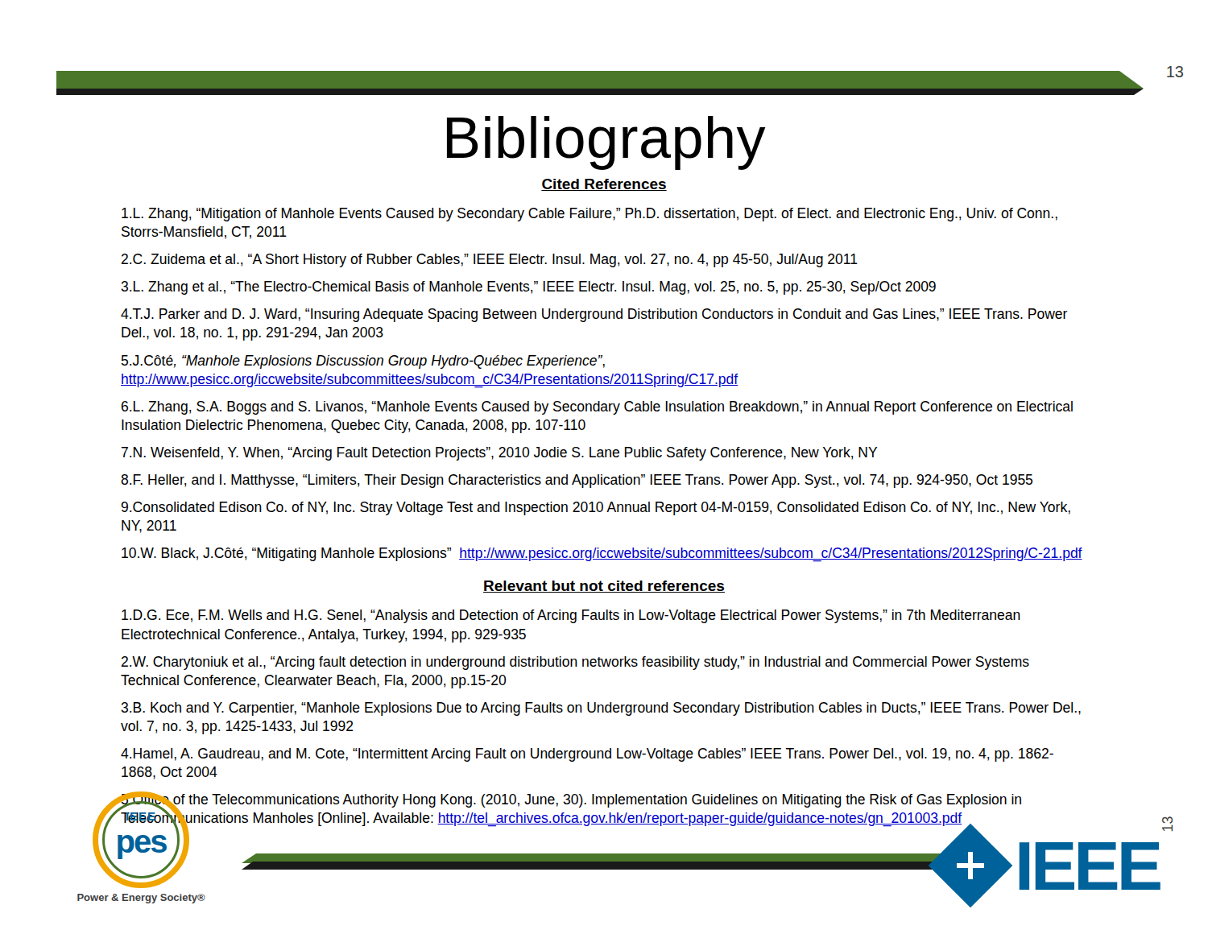13
Bibliography
Cited References
1.L. Zhang, “Mitigation of Manhole Events Caused by Secondary Cable Failure,” Ph.D. dissertation, Dept. of Elect. and Electronic Eng., Univ. of Conn., Storrs-Mansfield, CT, 2011
2.C. Zuidema et al., “A Short History of Rubber Cables,” IEEE Electr. Insul. Mag, vol. 27, no. 4, pp 45-50, Jul/Aug 2011
3.L. Zhang et al., “The Electro-Chemical Basis of Manhole Events,” IEEE Electr. Insul. Mag, vol. 25, no. 5, pp. 25-30, Sep/Oct 2009
4.T.J. Parker and D. J. Ward, “Insuring Adequate Spacing Between Underground Distribution Conductors in Conduit and Gas Lines,” IEEE Trans. Power Del., vol. 18, no. 1, pp. 291-294, Jan 2003
5.J.Côté, “Manhole Explosions Discussion Group Hydro-Québec Experience”,
http://www.pesicc.org/iccwebsite/subcommittees/subcom_c/C34/Presentations/2011Spring/C17.pdf
6.L. Zhang, S.A. Boggs and S. Livanos, “Manhole Events Caused by Secondary Cable Insulation Breakdown,” in Annual Report Conference on Electrical Insulation Dielectric Phenomena, Quebec City, Canada, 2008, pp. 107-110
7.N. Weisenfeld, Y. When, “Arcing Fault Detection Projects”, 2010 Jodie S. Lane Public Safety Conference, New York, NY
8.F. Heller, and I. Matthysse, “Limiters, Their Design Characteristics and Application” IEEE Trans. Power App. Syst., vol. 74, pp. 924-950, Oct 1955
9.Consolidated Edison Co. of NY, Inc. Stray Voltage Test and Inspection 2010 Annual Report 04-M-0159, Consolidated Edison Co. of NY, Inc., New York, NY, 2011
10.W. Black, J.Côté, “Mitigating Manhole Explosions” http://www.pesicc.org/iccwebsite/subcommittees/subcom_c/C34/Presentations/2012Spring/C-21.pdf
Relevant but not cited references
1.D.G. Ece, F.M. Wells and H.G. Senel, “Analysis and Detection of Arcing Faults in Low-Voltage Electrical Power Systems,” in 7th Mediterranean Electrotechnical Conference., Antalya, Turkey, 1994, pp. 929-935
2.W. Charytoniuk et al., “Arcing fault detection in underground distribution networks feasibility study,” in Industrial and Commercial Power Systems Technical Conference, Clearwater Beach, Fla, 2000, pp.15-20
3.B. Koch and Y. Carpentier, “Manhole Explosions Due to Arcing Faults on Underground Secondary Distribution Cables in Ducts,” IEEE Trans. Power Del., vol. 7, no. 3, pp. 1425-1433, Jul 1992
4.Hamel, A. Gaudreau, and M. Cote, “Intermittent Arcing Fault on Underground Low-Voltage Cables” IEEE Trans. Power Del., vol. 19, no. 4, pp. 1862-1868, Oct 2004
5.Office of the Telecommunications Authority Hong Kong. (2010, June, 30). Implementation Guidelines on Mitigating the Risk of Gas Explosion in Telecommunications Manholes [Online]. Available: http://tel_archives.ofca.gov.hk/en/report-paper-guide/guidance-notes/gn_201003.pdf
IEEE
pes
Power & Energy Society®
IEEE
13